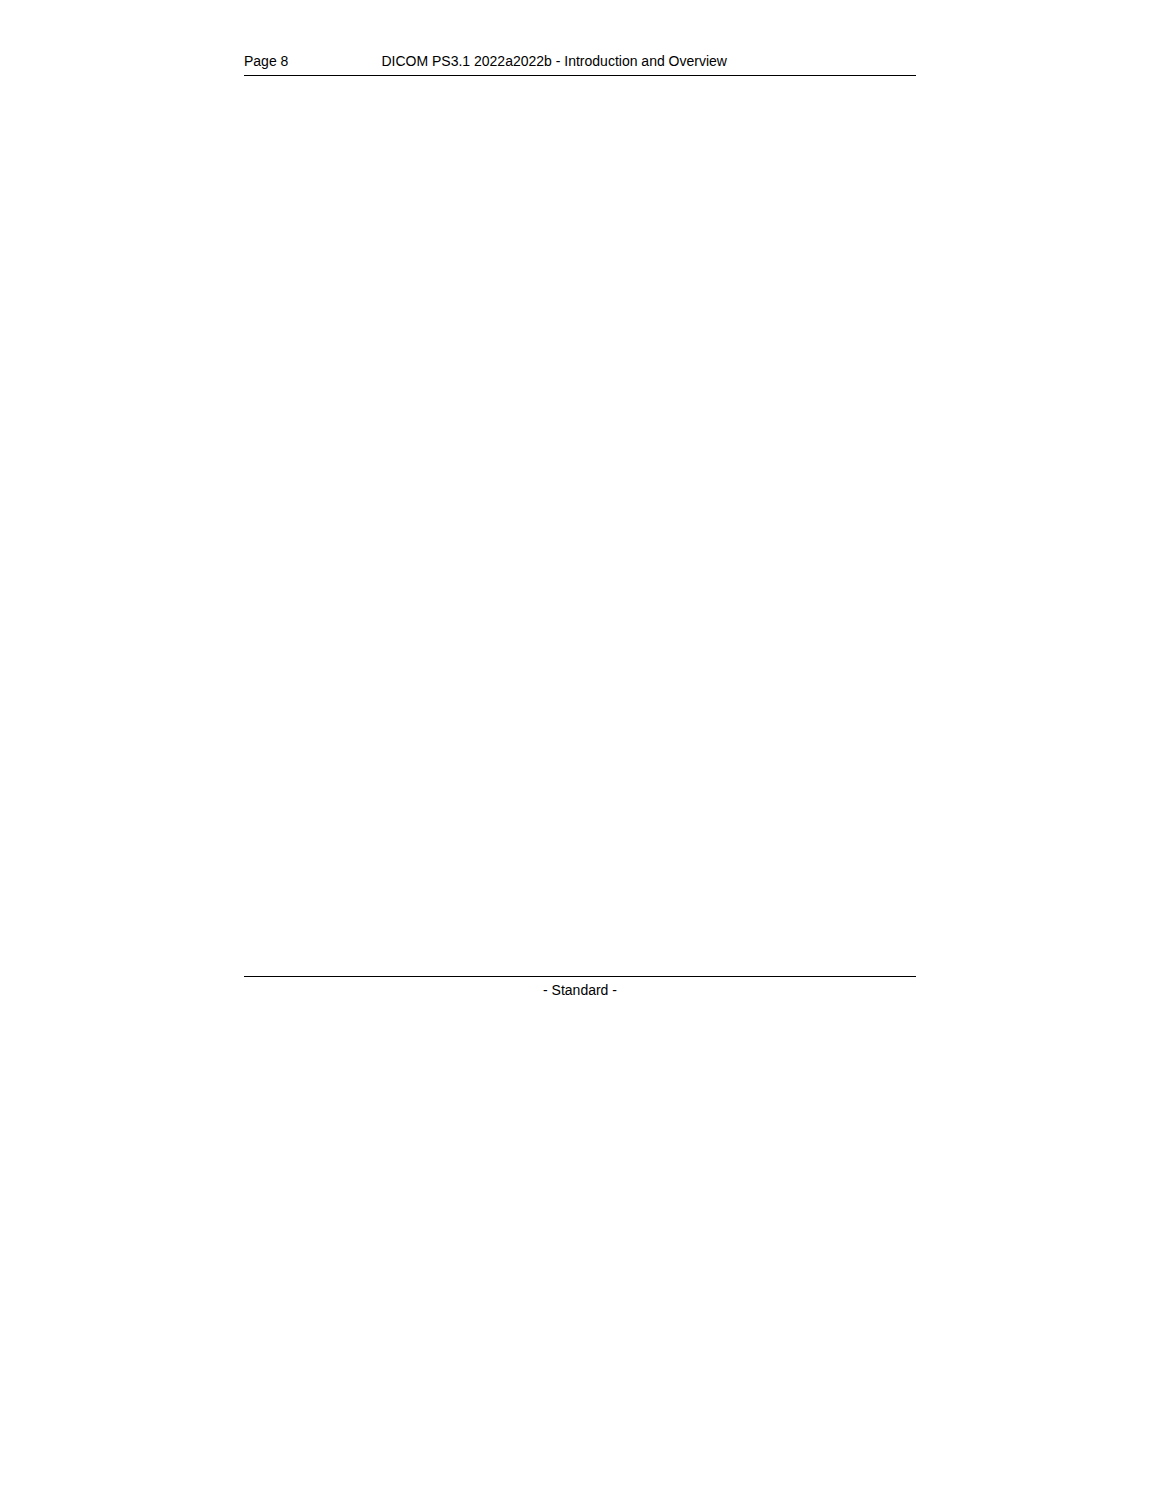Page 8
DICOM PS3.1 2022a2022b - Introduction and Overview
- Standard -